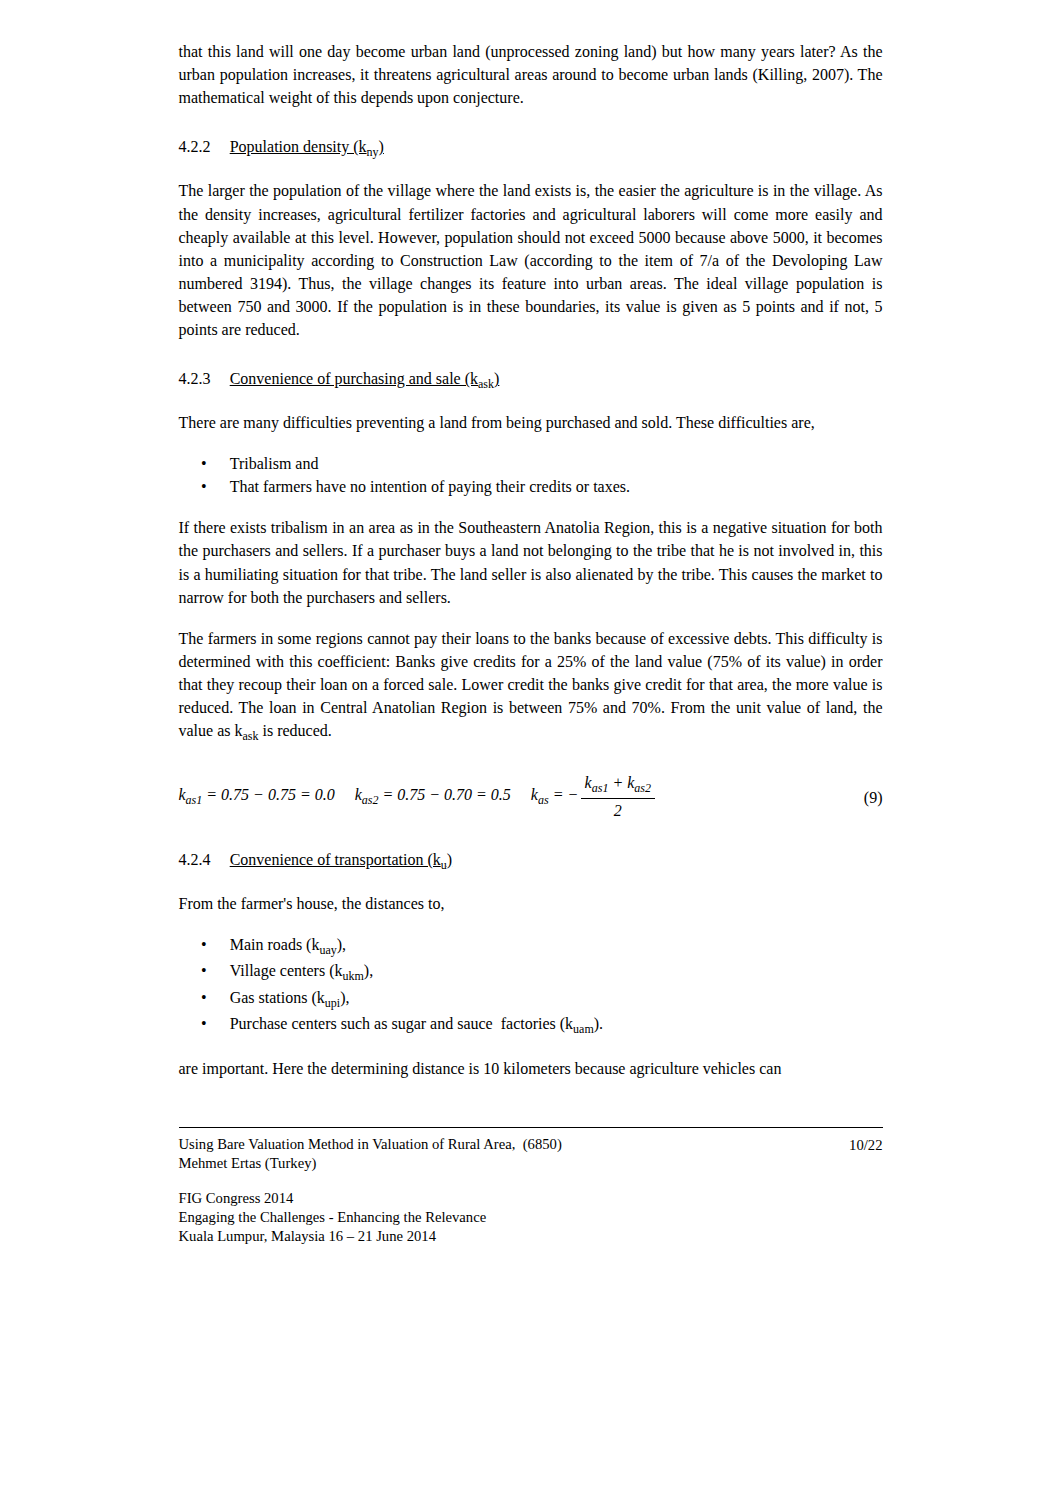that this land will one day become urban land (unprocessed zoning land) but how many years later? As the urban population increases, it threatens agricultural areas around to become urban lands (Killing, 2007). The mathematical weight of this depends upon conjecture.
4.2.2 Population density (kny)
The larger the population of the village where the land exists is, the easier the agriculture is in the village. As the density increases, agricultural fertilizer factories and agricultural laborers will come more easily and cheaply available at this level. However, population should not exceed 5000 because above 5000, it becomes into a municipality according to Construction Law (according to the item of 7/a of the Devoloping Law numbered 3194). Thus, the village changes its feature into urban areas. The ideal village population is between 750 and 3000. If the population is in these boundaries, its value is given as 5 points and if not, 5 points are reduced.
4.2.3 Convenience of purchasing and sale (kask)
There are many difficulties preventing a land from being purchased and sold. These difficulties are,
Tribalism and
That farmers have no intention of paying their credits or taxes.
If there exists tribalism in an area as in the Southeastern Anatolia Region, this is a negative situation for both the purchasers and sellers. If a purchaser buys a land not belonging to the tribe that he is not involved in, this is a humiliating situation for that tribe. The land seller is also alienated by the tribe. This causes the market to narrow for both the purchasers and sellers.
The farmers in some regions cannot pay their loans to the banks because of excessive debts. This difficulty is determined with this coefficient: Banks give credits for a 25% of the land value (75% of its value) in order that they recoup their loan on a forced sale. Lower credit the banks give credit for that area, the more value is reduced. The loan in Central Anatolian Region is between 75% and 70%. From the unit value of land, the value as kask is reduced.
kas1 = 0.75 − 0.75 = 0.0 kas2 = 0.75 − 0.70 = 0.5 kas = −kas1 + kas22 (9)
4.2.4 Convenience of transportation (ku)
From the farmer's house, the distances to,
Main roads (kuay),
Village centers (kukm),
Gas stations (kupi),
Purchase centers such as sugar and sauce factories (kuam).
are important. Here the determining distance is 10 kilometers because agriculture vehicles can
10/22
Using Bare Valuation Method in Valuation of Rural Area, (6850)
Mehmet Ertas (Turkey)
FIG Congress 2014
Engaging the Challenges - Enhancing the Relevance
Kuala Lumpur, Malaysia 16 – 21 June 2014